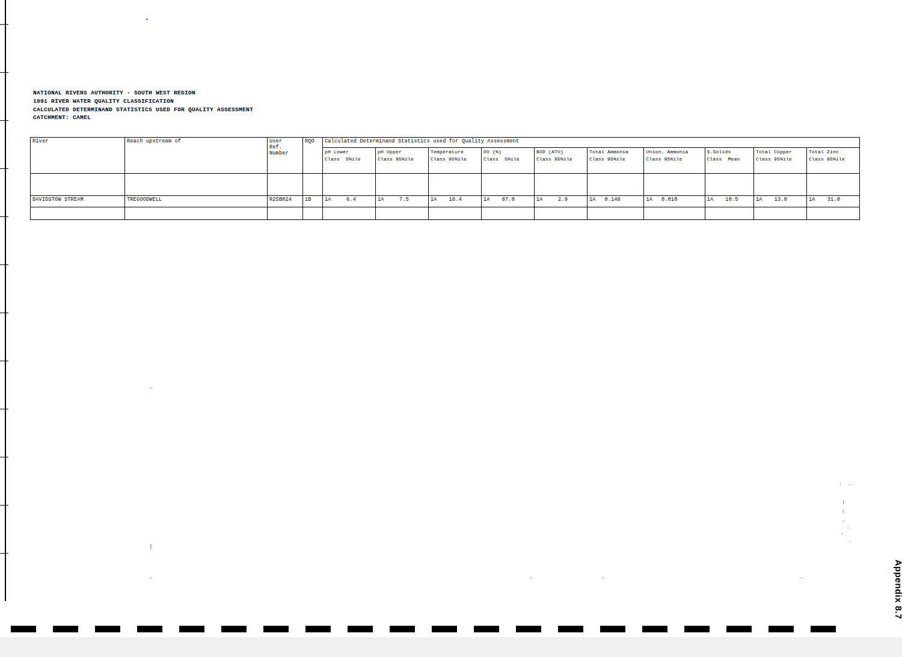.
NATIONAL RIVERS AUTHORITY - SOUTH WEST REGION
1991 RIVER WATER QUALITY CLASSIFICATION
CALCULATED DETERMINAND STATISTICS USED FOR QUALITY ASSESSMENT
CATCHMENT: CAMEL
| River | Reach upstream of | User Ref. Number | RQO | Calculated Determinand Statistics used for Quality Assessment |
| pH Lower Class 5%ile | pH Upper Class 95%ile | Temperature Class 95%ile | DO (%) Class 5%ile | BOD (ATU) Class 95%ile | Total Ammonia Class 95%ile | Union. Ammonia Class 95%ile | S.Solids Class Mean | Total Copper Class 95%ile | Total Zinc Class 95%ile |
| DAVIDSTOW STREAM | TREGOODWELL | R25B024 | 1B | 1A 6.4 | 1A 7.5 | 1A 16.4 | 1A 87.0 | 1A 2.9 | 1A 0.148 | 1A 0.010 | 1A 10.5 | 1A 13.0 | 1A 31.0 |
.
.
|
.
.
.
: ..
|
|
.
.
'
.
Appendix 8.7